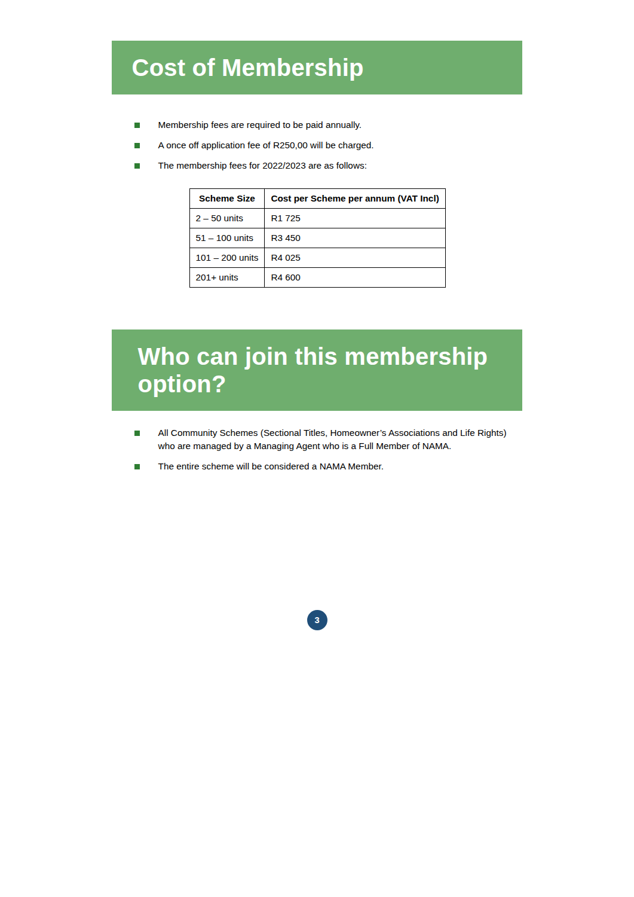Cost of Membership
Membership fees are required to be paid annually.
A once off application fee of R250,00 will be charged.
The membership fees for 2022/2023 are as follows:
| Scheme Size | Cost per Scheme per annum (VAT Incl) |
| --- | --- |
| 2 – 50 units | R1 725 |
| 51 – 100 units | R3 450 |
| 101 – 200 units | R4 025 |
| 201+ units | R4 600 |
Who can join this membership
option?
All Community Schemes (Sectional Titles, Homeowner’s Associations and Life Rights) who are managed by a Managing Agent who is a Full Member of NAMA.
The entire scheme will be considered a NAMA Member.
3